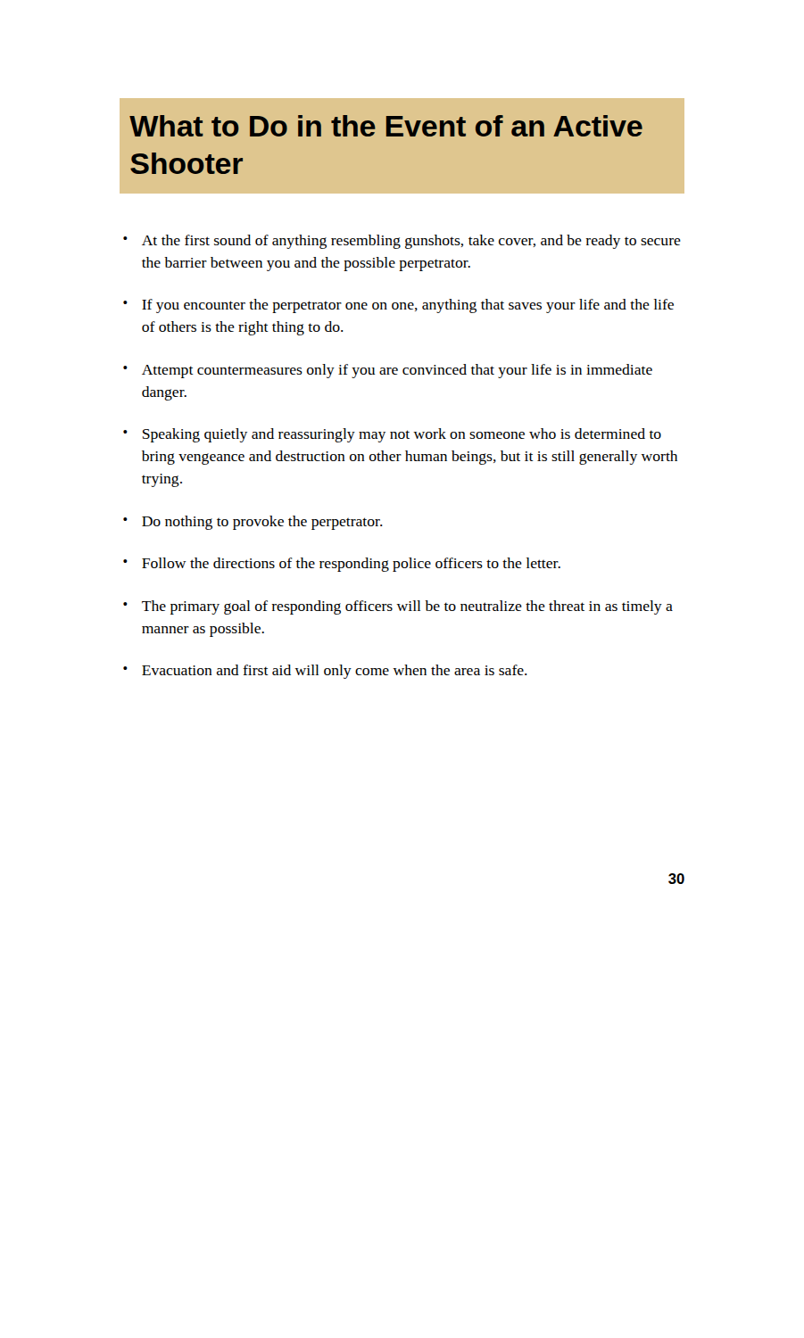What to Do in the Event of an Active Shooter
At the first sound of anything resembling gunshots, take cover, and be ready to secure the barrier between you and the possible perpetrator.
If you encounter the perpetrator one on one, anything that saves your life and the life of others is the right thing to do.
Attempt countermeasures only if you are convinced that your life is in immediate danger.
Speaking quietly and reassuringly may not work on someone who is determined to bring vengeance and destruction on other human beings, but it is still generally worth trying.
Do nothing to provoke the perpetrator.
Follow the directions of the responding police officers to the letter.
The primary goal of responding officers will be to neutralize the threat in as timely a manner as possible.
Evacuation and first aid will only come when the area is safe.
30